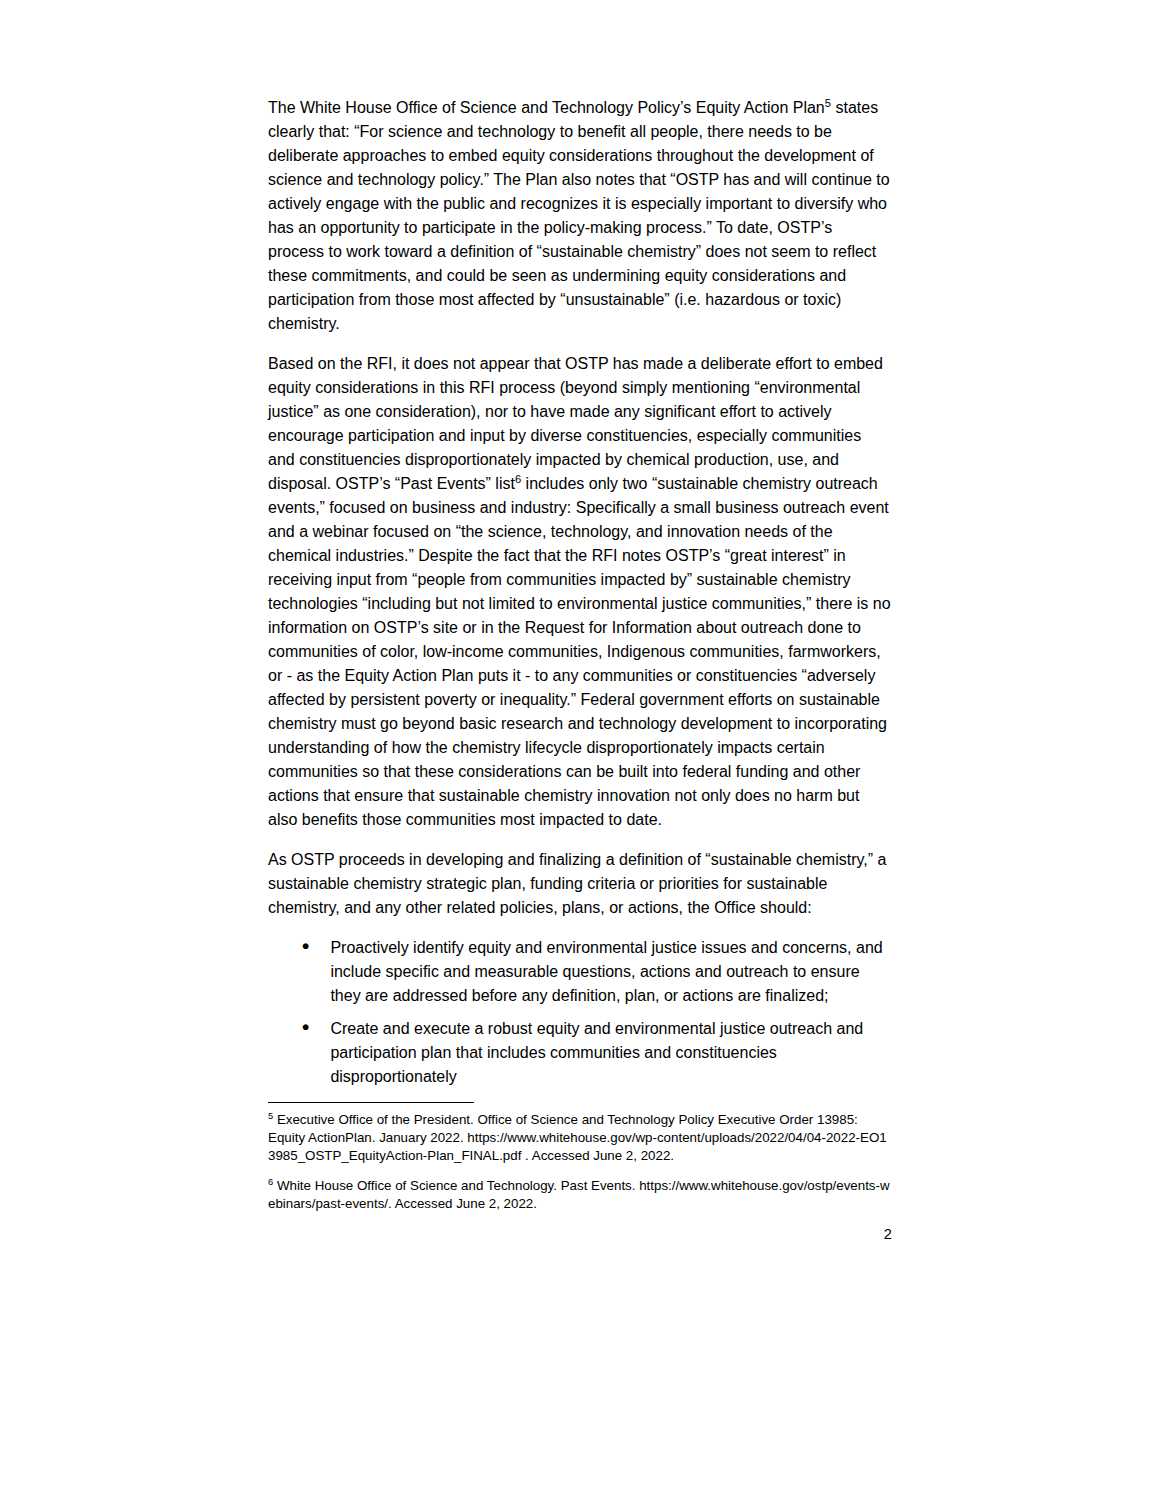The White House Office of Science and Technology Policy’s Equity Action Plan5 states clearly that: “For science and technology to benefit all people, there needs to be deliberate approaches to embed equity considerations throughout the development of science and technology policy.” The Plan also notes that “OSTP has and will continue to actively engage with the public and recognizes it is especially important to diversify who has an opportunity to participate in the policy-making process.” To date, OSTP’s process to work toward a definition of “sustainable chemistry” does not seem to reflect these commitments, and could be seen as undermining equity considerations and participation from those most affected by “unsustainable” (i.e. hazardous or toxic) chemistry.
Based on the RFI, it does not appear that OSTP has made a deliberate effort to embed equity considerations in this RFI process (beyond simply mentioning “environmental justice” as one consideration), nor to have made any significant effort to actively encourage participation and input by diverse constituencies, especially communities and constituencies disproportionately impacted by chemical production, use, and disposal. OSTP’s “Past Events” list6 includes only two “sustainable chemistry outreach events,” focused on business and industry: Specifically a small business outreach event and a webinar focused on “the science, technology, and innovation needs of the chemical industries.” Despite the fact that the RFI notes OSTP’s “great interest” in receiving input from “people from communities impacted by” sustainable chemistry technologies “including but not limited to environmental justice communities,” there is no information on OSTP’s site or in the Request for Information about outreach done to communities of color, low-income communities, Indigenous communities, farmworkers, or - as the Equity Action Plan puts it - to any communities or constituencies “adversely affected by persistent poverty or inequality.” Federal government efforts on sustainable chemistry must go beyond basic research and technology development to incorporating understanding of how the chemistry lifecycle disproportionately impacts certain communities so that these considerations can be built into federal funding and other actions that ensure that sustainable chemistry innovation not only does no harm but also benefits those communities most impacted to date.
As OSTP proceeds in developing and finalizing a definition of “sustainable chemistry,” a sustainable chemistry strategic plan, funding criteria or priorities for sustainable chemistry, and any other related policies, plans, or actions, the Office should:
Proactively identify equity and environmental justice issues and concerns, and include specific and measurable questions, actions and outreach to ensure they are addressed before any definition, plan, or actions are finalized;
Create and execute a robust equity and environmental justice outreach and participation plan that includes communities and constituencies disproportionately
5 Executive Office of the President. Office of Science and Technology Policy Executive Order 13985: Equity ActionPlan. January 2022. https://www.whitehouse.gov/wp-content/uploads/2022/04/04-2022-EO13985_OSTP_EquityAction-Plan_FINAL.pdf . Accessed June 2, 2022.
6 White House Office of Science and Technology. Past Events. https://www.whitehouse.gov/ostp/events-webinars/past-events/. Accessed June 2, 2022.
2